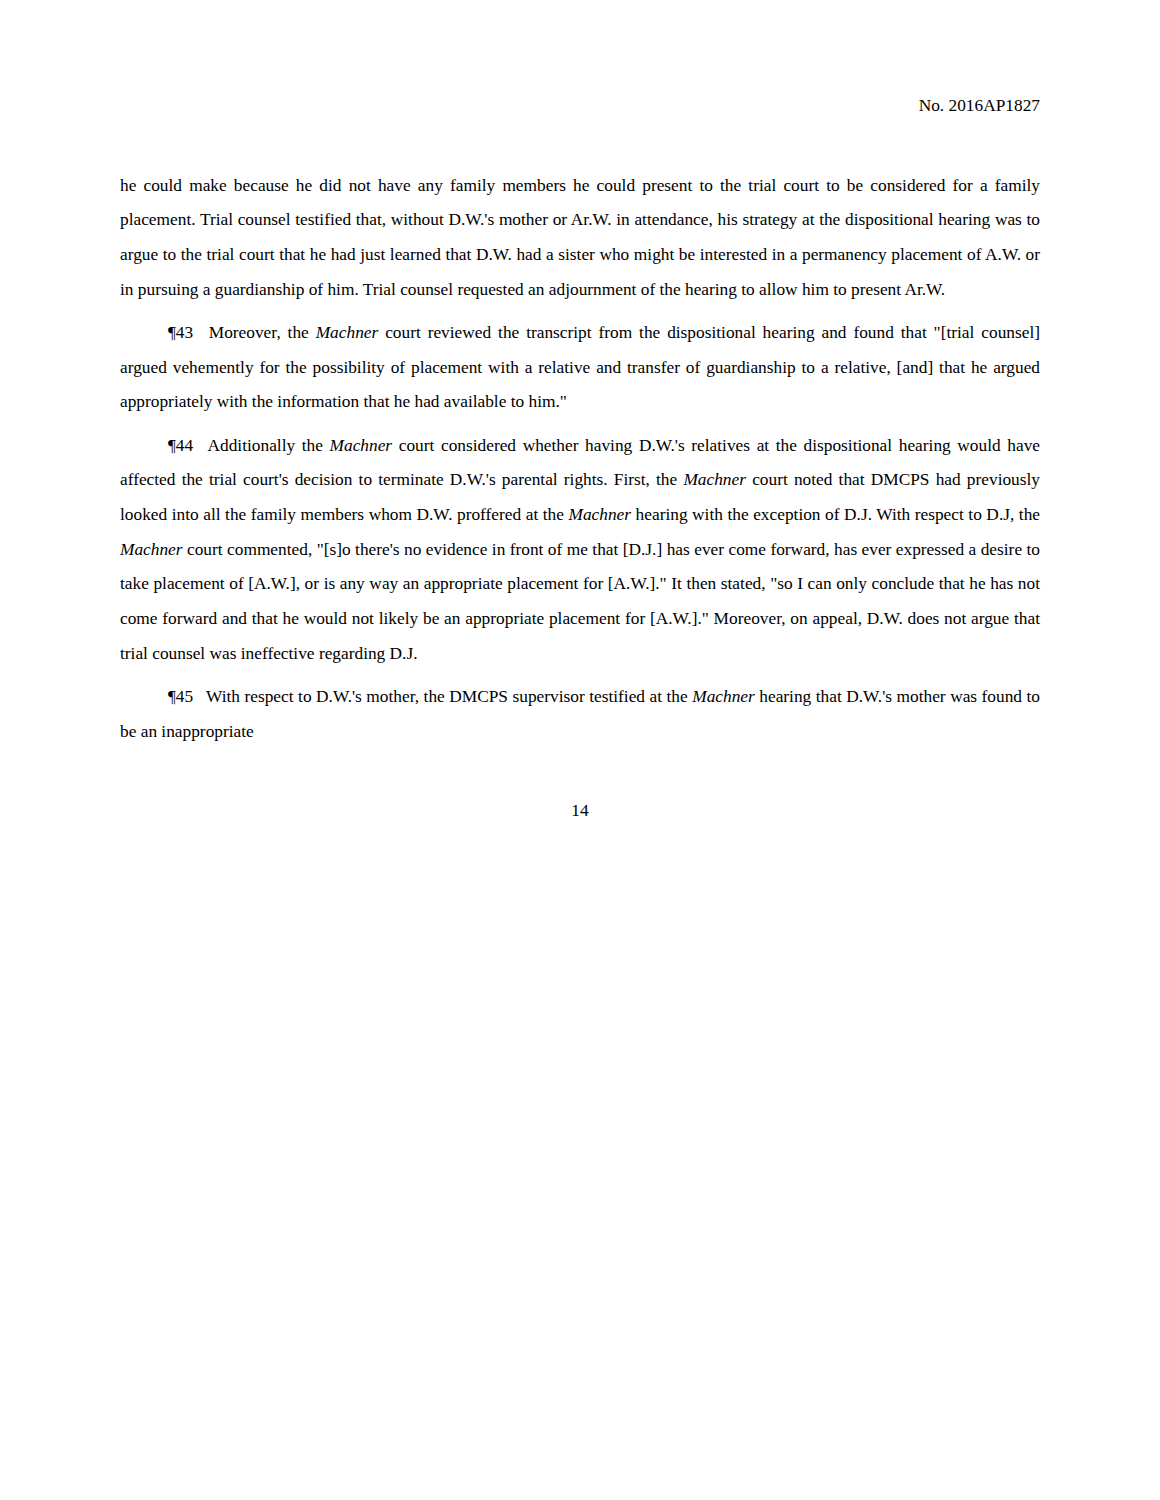No. 2016AP1827
he could make because he did not have any family members he could present to the trial court to be considered for a family placement. Trial counsel testified that, without D.W.'s mother or Ar.W. in attendance, his strategy at the dispositional hearing was to argue to the trial court that he had just learned that D.W. had a sister who might be interested in a permanency placement of A.W. or in pursuing a guardianship of him. Trial counsel requested an adjournment of the hearing to allow him to present Ar.W.
¶43 Moreover, the Machner court reviewed the transcript from the dispositional hearing and found that "[trial counsel] argued vehemently for the possibility of placement with a relative and transfer of guardianship to a relative, [and] that he argued appropriately with the information that he had available to him."
¶44 Additionally the Machner court considered whether having D.W.'s relatives at the dispositional hearing would have affected the trial court's decision to terminate D.W.'s parental rights. First, the Machner court noted that DMCPS had previously looked into all the family members whom D.W. proffered at the Machner hearing with the exception of D.J. With respect to D.J, the Machner court commented, "[s]o there's no evidence in front of me that [D.J.] has ever come forward, has ever expressed a desire to take placement of [A.W.], or is any way an appropriate placement for [A.W.]." It then stated, "so I can only conclude that he has not come forward and that he would not likely be an appropriate placement for [A.W.]." Moreover, on appeal, D.W. does not argue that trial counsel was ineffective regarding D.J.
¶45 With respect to D.W.'s mother, the DMCPS supervisor testified at the Machner hearing that D.W.'s mother was found to be an inappropriate
14